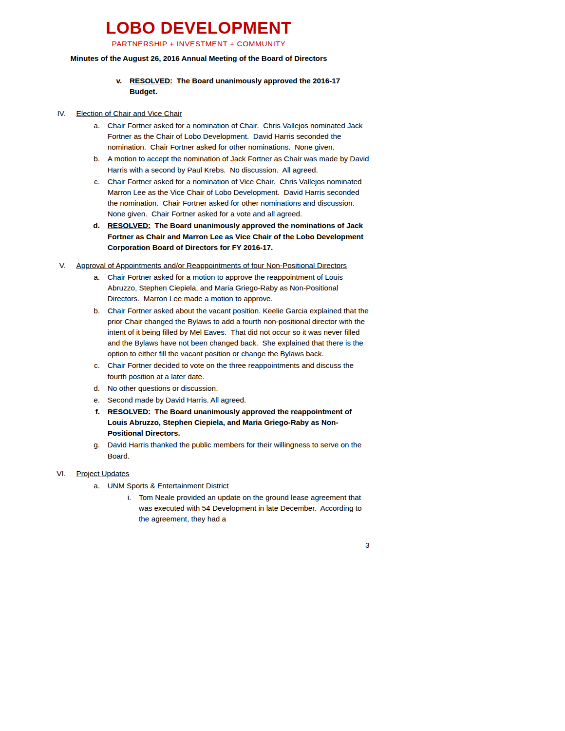LOBO DEVELOPMENT
PARTNERSHIP + INVESTMENT + COMMUNITY
Minutes of the August 26, 2016 Annual Meeting of the Board of Directors
RESOLVED: The Board unanimously approved the 2016-17 Budget.
Election of Chair and Vice Chair
Chair Fortner asked for a nomination of Chair. Chris Vallejos nominated Jack Fortner as the Chair of Lobo Development. David Harris seconded the nomination. Chair Fortner asked for other nominations. None given.
A motion to accept the nomination of Jack Fortner as Chair was made by David Harris with a second by Paul Krebs. No discussion. All agreed.
Chair Fortner asked for a nomination of Vice Chair. Chris Vallejos nominated Marron Lee as the Vice Chair of Lobo Development. David Harris seconded the nomination. Chair Fortner asked for other nominations and discussion. None given. Chair Fortner asked for a vote and all agreed.
RESOLVED: The Board unanimously approved the nominations of Jack Fortner as Chair and Marron Lee as Vice Chair of the Lobo Development Corporation Board of Directors for FY 2016-17.
Approval of Appointments and/or Reappointments of four Non-Positional Directors
Chair Fortner asked for a motion to approve the reappointment of Louis Abruzzo, Stephen Ciepiela, and Maria Griego-Raby as Non-Positional Directors. Marron Lee made a motion to approve.
Chair Fortner asked about the vacant position. Keelie Garcia explained that the prior Chair changed the Bylaws to add a fourth non-positional director with the intent of it being filled by Mel Eaves. That did not occur so it was never filled and the Bylaws have not been changed back. She explained that there is the option to either fill the vacant position or change the Bylaws back.
Chair Fortner decided to vote on the three reappointments and discuss the fourth position at a later date.
No other questions or discussion.
Second made by David Harris. All agreed.
RESOLVED: The Board unanimously approved the reappointment of Louis Abruzzo, Stephen Ciepiela, and Maria Griego-Raby as Non-Positional Directors.
David Harris thanked the public members for their willingness to serve on the Board.
Project Updates
UNM Sports & Entertainment District
Tom Neale provided an update on the ground lease agreement that was executed with 54 Development in late December. According to the agreement, they had a
3